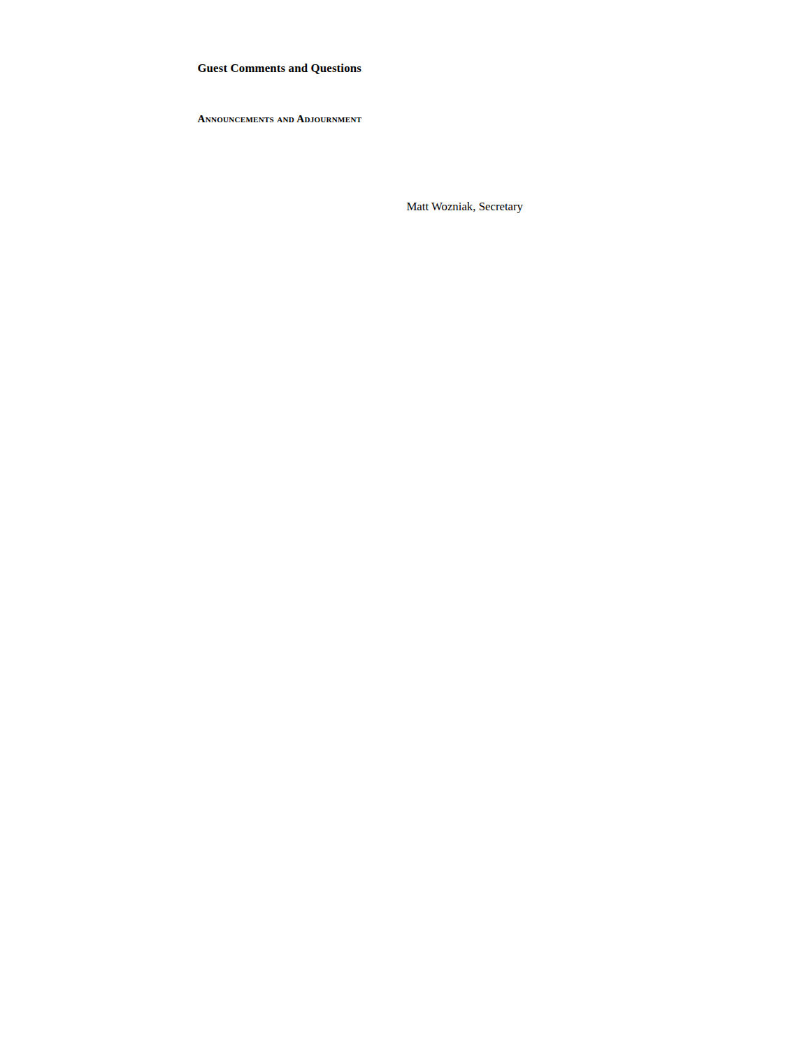Guest Comments and Questions
Announcements and Adjournment
Matt Wozniak, Secretary